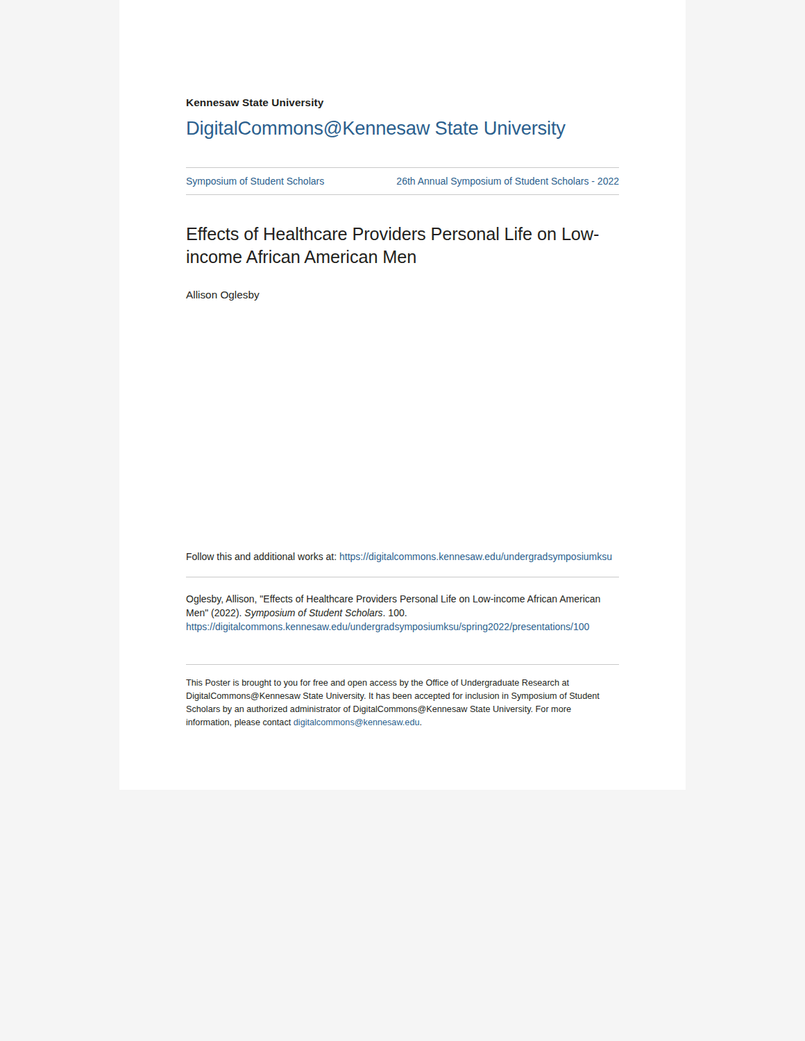Kennesaw State University
DigitalCommons@Kennesaw State University
Symposium of Student Scholars
26th Annual Symposium of Student Scholars - 2022
Effects of Healthcare Providers Personal Life on Low-income African American Men
Allison Oglesby
Follow this and additional works at: https://digitalcommons.kennesaw.edu/undergradsymposiumksu
Oglesby, Allison, "Effects of Healthcare Providers Personal Life on Low-income African American Men" (2022). Symposium of Student Scholars. 100.
https://digitalcommons.kennesaw.edu/undergradsymposiumksu/spring2022/presentations/100
This Poster is brought to you for free and open access by the Office of Undergraduate Research at DigitalCommons@Kennesaw State University. It has been accepted for inclusion in Symposium of Student Scholars by an authorized administrator of DigitalCommons@Kennesaw State University. For more information, please contact digitalcommons@kennesaw.edu.